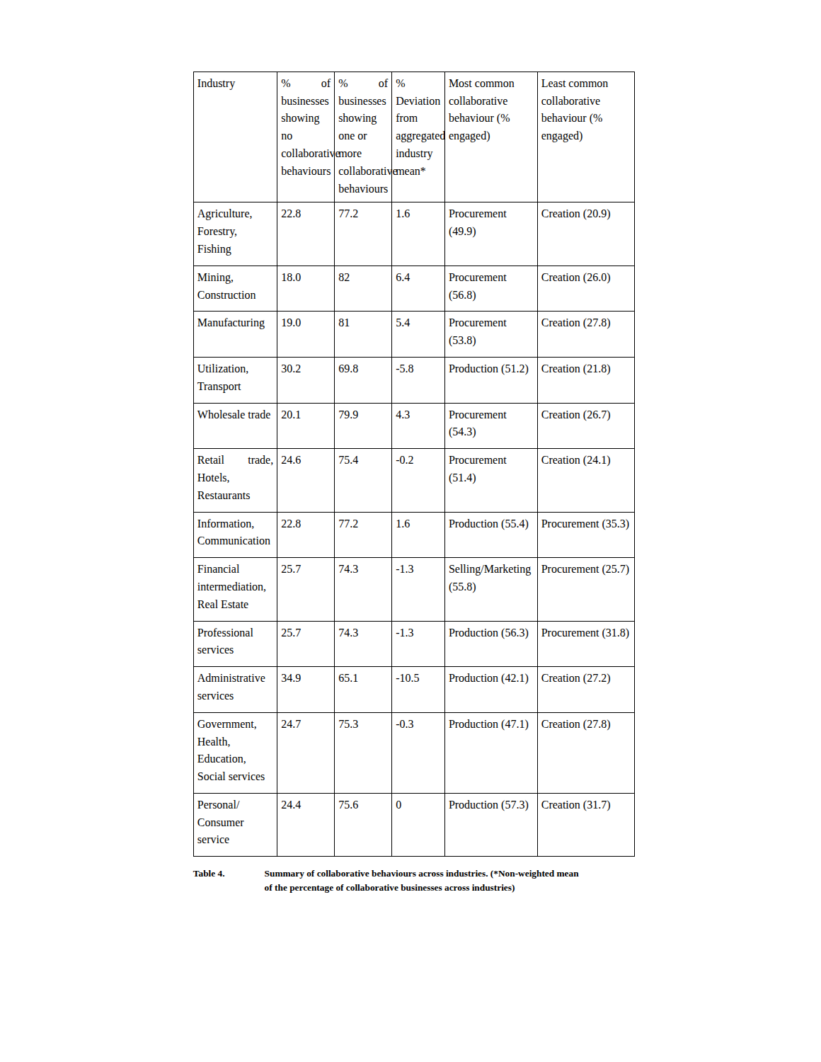| Industry | % of businesses showing no collaborative behaviours | % of businesses showing one or more collaborative behaviours | % Deviation from aggregated industry mean* | Most common collaborative behaviour (% engaged) | Least common collaborative behaviour (% engaged) |
| --- | --- | --- | --- | --- | --- |
| Agriculture, Forestry, Fishing | 22.8 | 77.2 | 1.6 | Procurement (49.9) | Creation (20.9) |
| Mining, Construction | 18.0 | 82 | 6.4 | Procurement (56.8) | Creation (26.0) |
| Manufacturing | 19.0 | 81 | 5.4 | Procurement (53.8) | Creation (27.8) |
| Utilization, Transport | 30.2 | 69.8 | -5.8 | Production (51.2) | Creation (21.8) |
| Wholesale trade | 20.1 | 79.9 | 4.3 | Procurement (54.3) | Creation (26.7) |
| Retail trade, Hotels, Restaurants | 24.6 | 75.4 | -0.2 | Procurement (51.4) | Creation (24.1) |
| Information, Communication | 22.8 | 77.2 | 1.6 | Production (55.4) | Procurement (35.3) |
| Financial intermediation, Real Estate | 25.7 | 74.3 | -1.3 | Selling/Marketing (55.8) | Procurement (25.7) |
| Professional services | 25.7 | 74.3 | -1.3 | Production (56.3) | Procurement (31.8) |
| Administrative services | 34.9 | 65.1 | -10.5 | Production (42.1) | Creation (27.2) |
| Government, Health, Education, Social services | 24.7 | 75.3 | -0.3 | Production (47.1) | Creation (27.8) |
| Personal/ Consumer service | 24.4 | 75.6 | 0 | Production (57.3) | Creation (31.7) |
Table 4. Summary of collaborative behaviours across industries. (*Non-weighted mean of the percentage of collaborative businesses across industries)